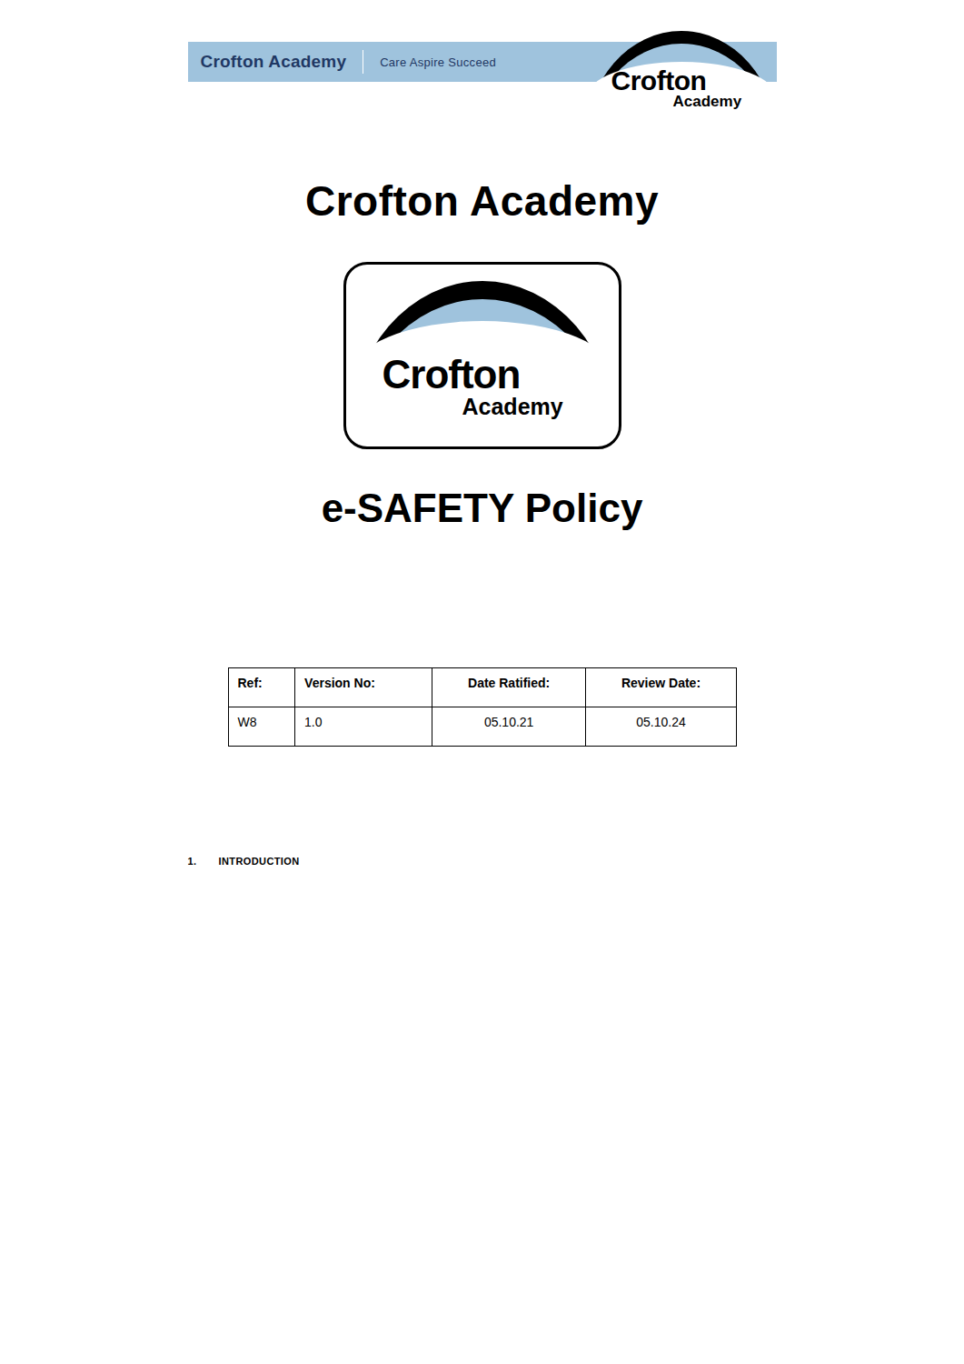Crofton Academy Care Aspire Succeed
Crofton
Academy
Crofton Academy
Crofton
Academy
e-SAFETY Policy
| Ref: | Version No: | Date Ratified: | Review Date: |
| --- | --- | --- | --- |
| W8 | 1.0 | 05.10.21 | 05.10.24 |
1. INTRODUCTION